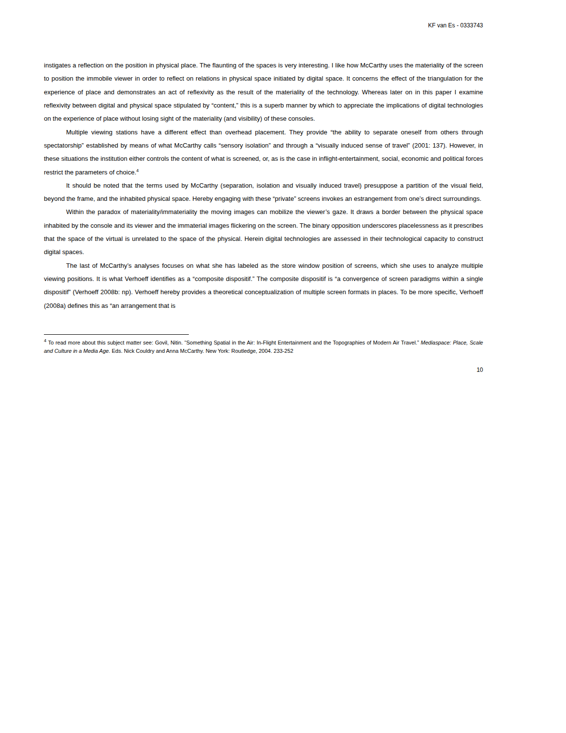KF van Es - 0333743
instigates a reflection on the position in physical place. The flaunting of the spaces is very interesting. I like how McCarthy uses the materiality of the screen to position the immobile viewer in order to reflect on relations in physical space initiated by digital space. It concerns the effect of the triangulation for the experience of place and demonstrates an act of reflexivity as the result of the materiality of the technology. Whereas later on in this paper I examine reflexivity between digital and physical space stipulated by “content,” this is a superb manner by which to appreciate the implications of digital technologies on the experience of place without losing sight of the materiality (and visibility) of these consoles.
Multiple viewing stations have a different effect than overhead placement. They provide “the ability to separate oneself from others through spectatorship” established by means of what McCarthy calls “sensory isolation” and through a “visually induced sense of travel” (2001: 137). However, in these situations the institution either controls the content of what is screened, or, as is the case in inflight-entertainment, social, economic and political forces restrict the parameters of choice.4
It should be noted that the terms used by McCarthy (separation, isolation and visually induced travel) presuppose a partition of the visual field, beyond the frame, and the inhabited physical space. Hereby engaging with these “private” screens invokes an estrangement from one’s direct surroundings.
Within the paradox of materiality/immateriality the moving images can mobilize the viewer’s gaze. It draws a border between the physical space inhabited by the console and its viewer and the immaterial images flickering on the screen. The binary opposition underscores placelessness as it prescribes that the space of the virtual is unrelated to the space of the physical. Herein digital technologies are assessed in their technological capacity to construct digital spaces.
The last of McCarthy’s analyses focuses on what she has labeled as the store window position of screens, which she uses to analyze multiple viewing positions. It is what Verhoeff identifies as a “composite dispositif.” The composite dispositif is “a convergence of screen paradigms within a single dispositif” (Verhoeff 2008b: np). Verhoeff hereby provides a theoretical conceptualization of multiple screen formats in places. To be more specific, Verhoeff (2008a) defines this as “an arrangement that is
4 To read more about this subject matter see: Govil, Nitin. “Something Spatial in the Air: In-Flight Entertainment and the Topographies of Modern Air Travel.” Mediaspace: Place, Scale and Culture in a Media Age. Eds. Nick Couldry and Anna McCarthy. New York: Routledge, 2004. 233-252
10